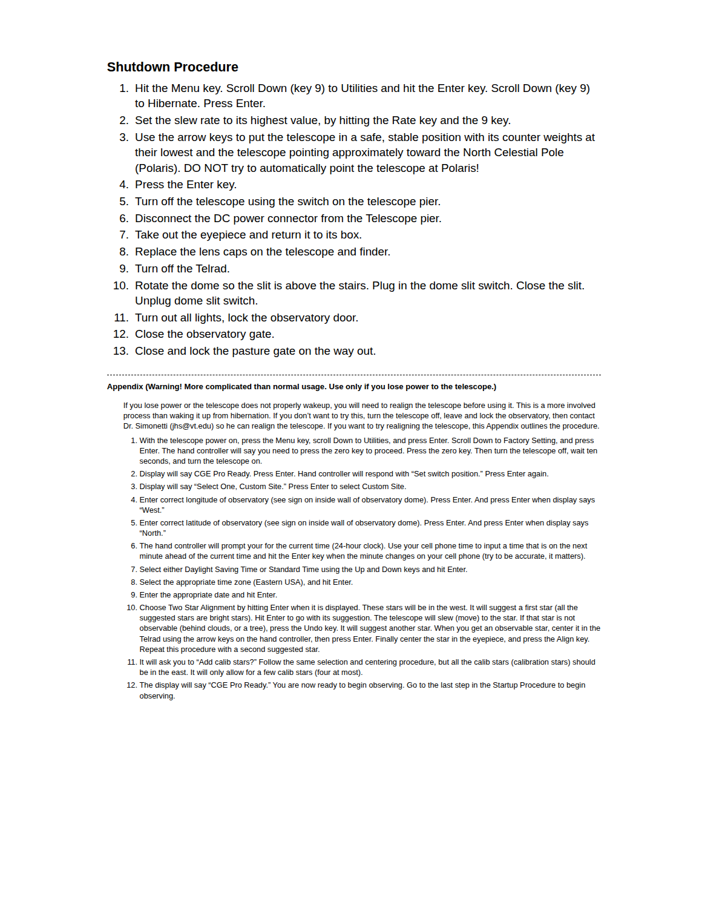Shutdown Procedure
Hit the Menu key. Scroll Down (key 9) to Utilities and hit the Enter key. Scroll Down (key 9) to Hibernate. Press Enter.
Set the slew rate to its highest value, by hitting the Rate key and the 9 key.
Use the arrow keys to put the telescope in a safe, stable position with its counter weights at their lowest and the telescope pointing approximately toward the North Celestial Pole (Polaris). DO NOT try to automatically point the telescope at Polaris!
Press the Enter key.
Turn off the telescope using the switch on the telescope pier.
Disconnect the DC power connector from the Telescope pier.
Take out the eyepiece and return it to its box.
Replace the lens caps on the telescope and finder.
Turn off the Telrad.
Rotate the dome so the slit is above the stairs. Plug in the dome slit switch. Close the slit. Unplug dome slit switch.
Turn out all lights, lock the observatory door.
Close the observatory gate.
Close and lock the pasture gate on the way out.
Appendix (Warning! More complicated than normal usage. Use only if you lose power to the telescope.)
If you lose power or the telescope does not properly wakeup, you will need to realign the telescope before using it. This is a more involved process than waking it up from hibernation. If you don’t want to try this, turn the telescope off, leave and lock the observatory, then contact Dr. Simonetti (jhs@vt.edu) so he can realign the telescope. If you want to try realigning the telescope, this Appendix outlines the procedure.
With the telescope power on, press the Menu key, scroll Down to Utilities, and press Enter. Scroll Down to Factory Setting, and press Enter. The hand controller will say you need to press the zero key to proceed. Press the zero key. Then turn the telescope off, wait ten seconds, and turn the telescope on.
Display will say CGE Pro Ready. Press Enter. Hand controller will respond with “Set switch position.” Press Enter again.
Display will say “Select One, Custom Site.” Press Enter to select Custom Site.
Enter correct longitude of observatory (see sign on inside wall of observatory dome). Press Enter. And press Enter when display says “West.”
Enter correct latitude of observatory (see sign on inside wall of observatory dome). Press Enter. And press Enter when display says “North.”
The hand controller will prompt your for the current time (24-hour clock). Use your cell phone time to input a time that is on the next minute ahead of the current time and hit the Enter key when the minute changes on your cell phone (try to be accurate, it matters).
Select either Daylight Saving Time or Standard Time using the Up and Down keys and hit Enter.
Select the appropriate time zone (Eastern USA), and hit Enter.
Enter the appropriate date and hit Enter.
Choose Two Star Alignment by hitting Enter when it is displayed. These stars will be in the west. It will suggest a first star (all the suggested stars are bright stars). Hit Enter to go with its suggestion. The telescope will slew (move) to the star. If that star is not observable (behind clouds, or a tree), press the Undo key. It will suggest another star. When you get an observable star, center it in the Telrad using the arrow keys on the hand controller, then press Enter. Finally center the star in the eyepiece, and press the Align key. Repeat this procedure with a second suggested star.
It will ask you to “Add calib stars?” Follow the same selection and centering procedure, but all the calib stars (calibration stars) should be in the east. It will only allow for a few calib stars (four at most).
The display will say “CGE Pro Ready.” You are now ready to begin observing. Go to the last step in the Startup Procedure to begin observing.